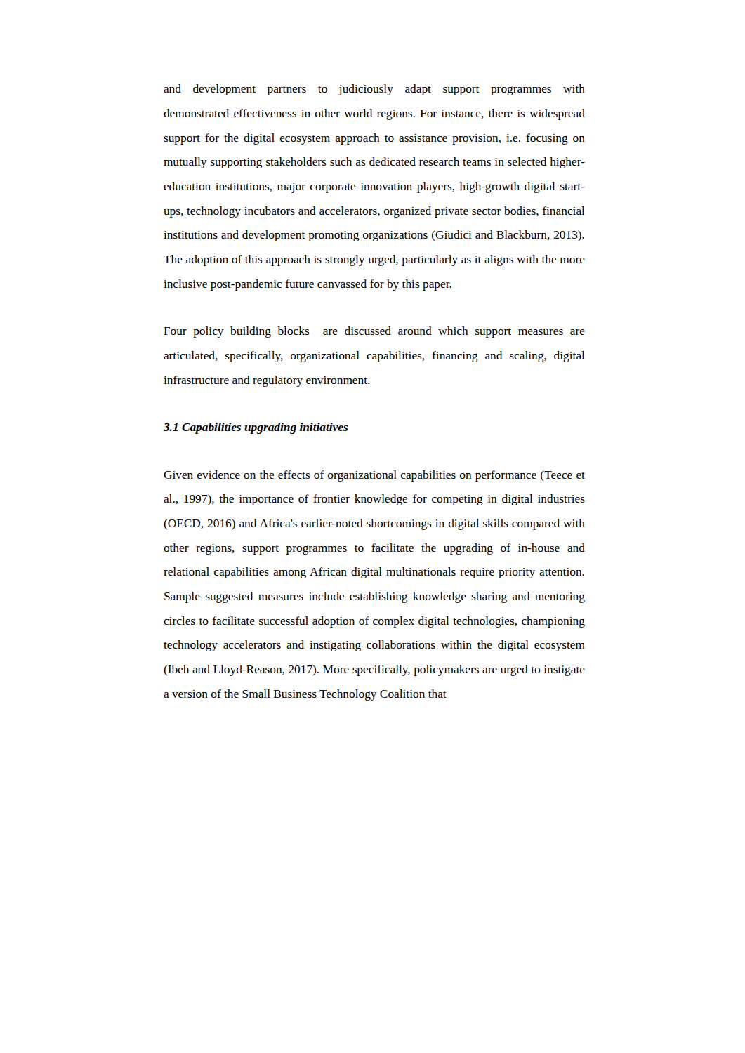and development partners to judiciously adapt support programmes with demonstrated effectiveness in other world regions. For instance, there is widespread support for the digital ecosystem approach to assistance provision, i.e. focusing on mutually supporting stakeholders such as dedicated research teams in selected higher-education institutions, major corporate innovation players, high-growth digital start-ups, technology incubators and accelerators, organized private sector bodies, financial institutions and development promoting organizations (Giudici and Blackburn, 2013). The adoption of this approach is strongly urged, particularly as it aligns with the more inclusive post-pandemic future canvassed for by this paper.
Four policy building blocks are discussed around which support measures are articulated, specifically, organizational capabilities, financing and scaling, digital infrastructure and regulatory environment.
3.1 Capabilities upgrading initiatives
Given evidence on the effects of organizational capabilities on performance (Teece et al., 1997), the importance of frontier knowledge for competing in digital industries (OECD, 2016) and Africa's earlier-noted shortcomings in digital skills compared with other regions, support programmes to facilitate the upgrading of in-house and relational capabilities among African digital multinationals require priority attention. Sample suggested measures include establishing knowledge sharing and mentoring circles to facilitate successful adoption of complex digital technologies, championing technology accelerators and instigating collaborations within the digital ecosystem (Ibeh and Lloyd-Reason, 2017). More specifically, policymakers are urged to instigate a version of the Small Business Technology Coalition that